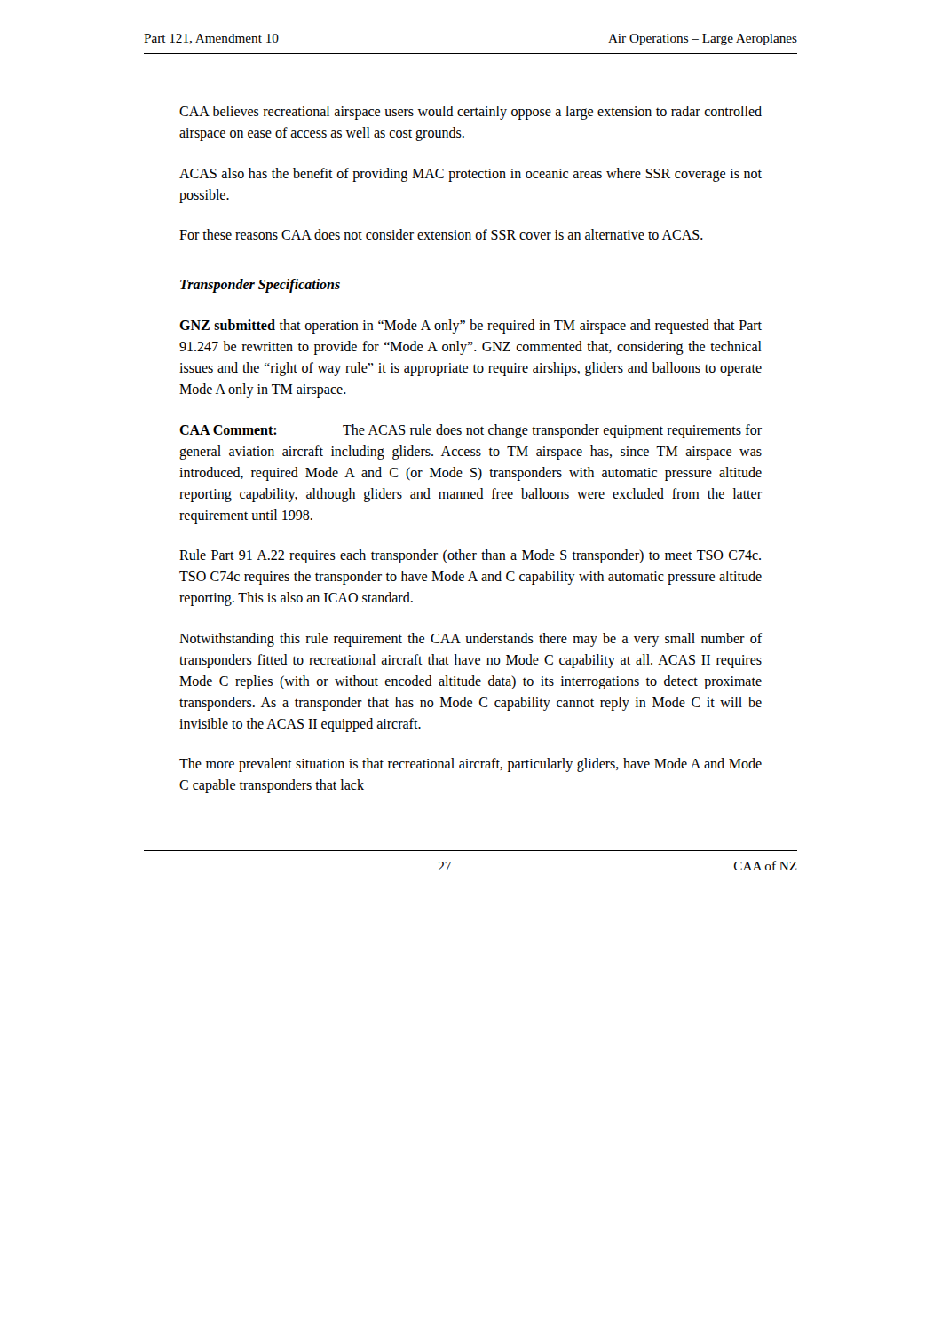Part 121, Amendment 10
Air Operations – Large Aeroplanes
CAA believes recreational airspace users would certainly oppose a large extension to radar controlled airspace on ease of access as well as cost grounds.
ACAS also has the benefit of providing MAC protection in oceanic areas where SSR coverage is not possible.
For these reasons CAA does not consider extension of SSR cover is an alternative to ACAS.
Transponder Specifications
GNZ submitted that operation in “Mode A only” be required in TM airspace and requested that Part 91.247 be rewritten to provide for “Mode A only”. GNZ commented that, considering the technical issues and the “right of way rule” it is appropriate to require airships, gliders and balloons to operate Mode A only in TM airspace.
CAA Comment: The ACAS rule does not change transponder equipment requirements for general aviation aircraft including gliders. Access to TM airspace has, since TM airspace was introduced, required Mode A and C (or Mode S) transponders with automatic pressure altitude reporting capability, although gliders and manned free balloons were excluded from the latter requirement until 1998.
Rule Part 91 A.22 requires each transponder (other than a Mode S transponder) to meet TSO C74c. TSO C74c requires the transponder to have Mode A and C capability with automatic pressure altitude reporting. This is also an ICAO standard.
Notwithstanding this rule requirement the CAA understands there may be a very small number of transponders fitted to recreational aircraft that have no Mode C capability at all. ACAS II requires Mode C replies (with or without encoded altitude data) to its interrogations to detect proximate transponders. As a transponder that has no Mode C capability cannot reply in Mode C it will be invisible to the ACAS II equipped aircraft.
The more prevalent situation is that recreational aircraft, particularly gliders, have Mode A and Mode C capable transponders that lack
27
CAA of NZ